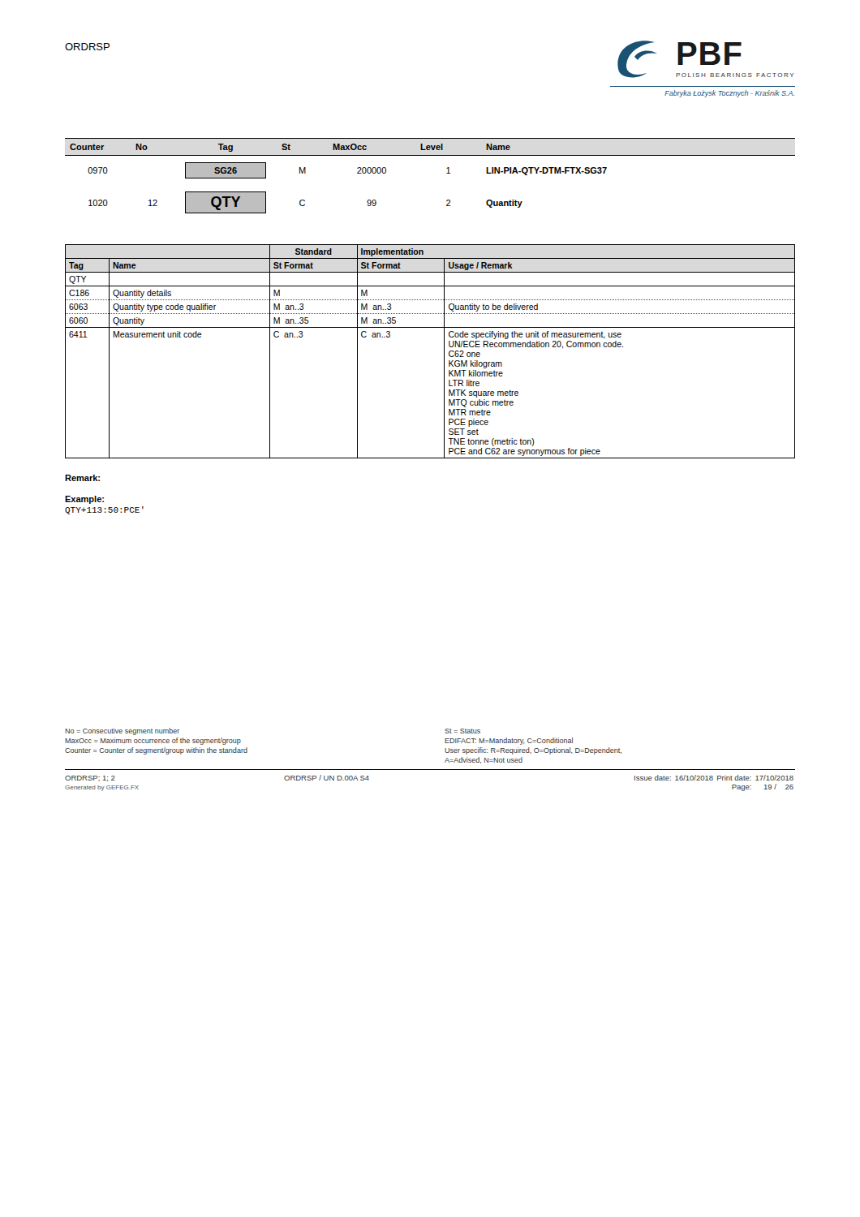ORDRSP
PBF
POLISH BEARINGS FACTORY
Fabryka Łożysk Tocznych - Kraśnik S.A.
| Counter | No | Tag | St | MaxOcc | Level | Name |
| --- | --- | --- | --- | --- | --- | --- |
| 0970 | | SG26 | M | 200000 | 1 | LIN-PIA-QTY-DTM-FTX-SG37 |
| 1020 | 12 | QTY | C | 99 | 2 | Quantity |
| | | Standard | Implementation |
| --- | --- | --- | --- |
| Tag | Name | St Format | St Format | Usage / Remark |
| QTY | | | | |
| C186 | Quantity details | M | M | |
| 6063 | Quantity type code qualifier | M an..3 | M an..3 | Quantity to be delivered |
| 6060 | Quantity | M an..35 | M an..35 | |
| 6411 | Measurement unit code | C an..3 | C an..3 | Code specifying the unit of measurement, use UN/ECE Recommendation 20, Common code. C62 one KGM kilogram KMT kilometre LTR litre MTK square metre MTQ cubic metre MTR metre PCE piece SET set TNE tonne (metric ton) PCE and C62 are synonymous for piece |
Remark:
Example:
QTY+113:50:PCE'
No = Consecutive segment number
MaxOcc = Maximum occurrence of the segment/group
Counter = Counter of segment/group within the standard
St = Status
EDIFACT: M=Mandatory, C=Conditional
User specific: R=Required, O=Optional, D=Dependent,
A=Advised, N=Not used
ORDRSP; 1; 2
Generated by GEFEG.FX
ORDRSP / UN D.00A S4
| Issue date: | 16/10/2018 | Print date: | 17/10/2018 |
| | | Page: | 19 / 26 |